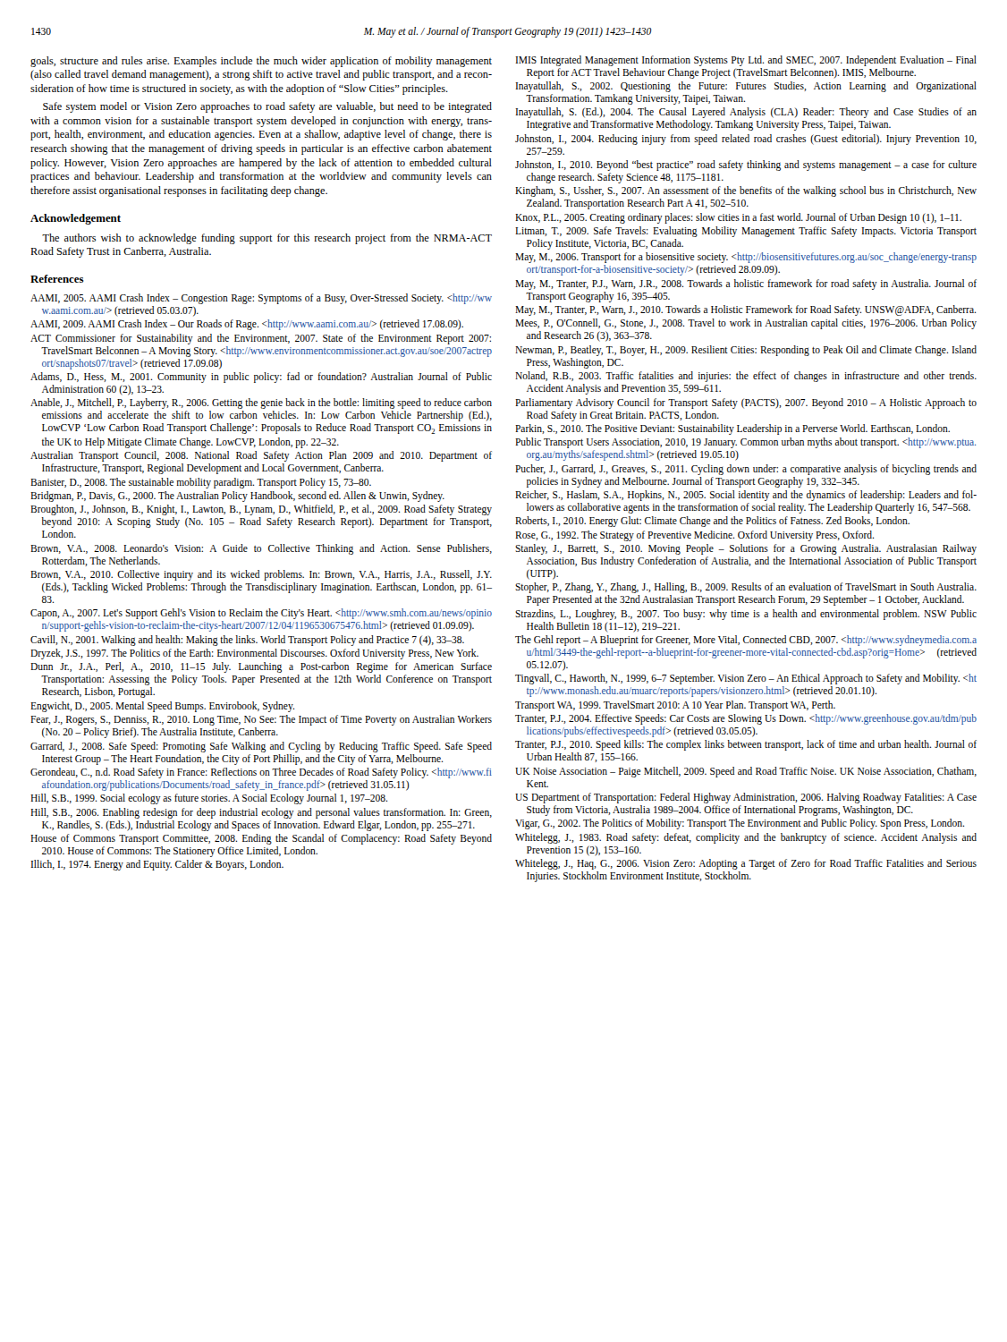1430 M. May et al. / Journal of Transport Geography 19 (2011) 1423–1430
goals, structure and rules arise. Examples include the much wider application of mobility management (also called travel demand management), a strong shift to active travel and public transport, and a reconsideration of how time is structured in society, as with the adoption of “Slow Cities” principles.
Safe system model or Vision Zero approaches to road safety are valuable, but need to be integrated with a common vision for a sustainable transport system developed in conjunction with energy, transport, health, environment, and education agencies. Even at a shallow, adaptive level of change, there is research showing that the management of driving speeds in particular is an effective carbon abatement policy. However, Vision Zero approaches are hampered by the lack of attention to embedded cultural practices and behaviour. Leadership and transformation at the worldview and community levels can therefore assist organisational responses in facilitating deep change.
Acknowledgement
The authors wish to acknowledge funding support for this research project from the NRMA-ACT Road Safety Trust in Canberra, Australia.
References
AAMI, 2005. AAMI Crash Index – Congestion Rage: Symptoms of a Busy, Over-Stressed Society. <http://www.aami.com.au/> (retrieved 05.03.07).
AAMI, 2009. AAMI Crash Index – Our Roads of Rage. <http://www.aami.com.au/> (retrieved 17.08.09).
ACT Commissioner for Sustainability and the Environment, 2007. State of the Environment Report 2007: TravelSmart Belconnen – A Moving Story. <http://www.environmentcommissioner.act.gov.au/soe/2007actreport/snapshots07/travel> (retrieved 17.09.08)
Adams, D., Hess, M., 2001. Community in public policy: fad or foundation? Australian Journal of Public Administration 60 (2), 13–23.
Anable, J., Mitchell, P., Layberry, R., 2006. Getting the genie back in the bottle: limiting speed to reduce carbon emissions and accelerate the shift to low carbon vehicles. In: Low Carbon Vehicle Partnership (Ed.), LowCVP ‘Low Carbon Road Transport Challenge’: Proposals to Reduce Road Transport CO2 Emissions in the UK to Help Mitigate Climate Change. LowCVP, London, pp. 22–32.
Australian Transport Council, 2008. National Road Safety Action Plan 2009 and 2010. Department of Infrastructure, Transport, Regional Development and Local Government, Canberra.
Banister, D., 2008. The sustainable mobility paradigm. Transport Policy 15, 73–80.
Bridgman, P., Davis, G., 2000. The Australian Policy Handbook, second ed. Allen & Unwin, Sydney.
Broughton, J., Johnson, B., Knight, I., Lawton, B., Lynam, D., Whitfield, P., et al., 2009. Road Safety Strategy beyond 2010: A Scoping Study (No. 105 – Road Safety Research Report). Department for Transport, London.
Brown, V.A., 2008. Leonardo's Vision: A Guide to Collective Thinking and Action. Sense Publishers, Rotterdam, The Netherlands.
Brown, V.A., 2010. Collective inquiry and its wicked problems. In: Brown, V.A., Harris, J.A., Russell, J.Y. (Eds.), Tackling Wicked Problems: Through the Transdisciplinary Imagination. Earthscan, London, pp. 61–83.
Capon, A., 2007. Let's Support Gehl's Vision to Reclaim the City's Heart. <http://www.smh.com.au/news/opinion/support-gehls-vision-to-reclaim-the-citys-heart/2007/12/04/1196530675476.html> (retrieved 01.09.09).
Cavill, N., 2001. Walking and health: Making the links. World Transport Policy and Practice 7 (4), 33–38.
Dryzek, J.S., 1997. The Politics of the Earth: Environmental Discourses. Oxford University Press, New York.
Dunn Jr., J.A., Perl, A., 2010, 11–15 July. Launching a Post-carbon Regime for American Surface Transportation: Assessing the Policy Tools. Paper Presented at the 12th World Conference on Transport Research, Lisbon, Portugal.
Engwicht, D., 2005. Mental Speed Bumps. Envirobook, Sydney.
Fear, J., Rogers, S., Denniss, R., 2010. Long Time, No See: The Impact of Time Poverty on Australian Workers (No. 20 – Policy Brief). The Australia Institute, Canberra.
Garrard, J., 2008. Safe Speed: Promoting Safe Walking and Cycling by Reducing Traffic Speed. Safe Speed Interest Group – The Heart Foundation, the City of Port Phillip, and the City of Yarra, Melbourne.
Gerondeau, C., n.d. Road Safety in France: Reflections on Three Decades of Road Safety Policy. <http://www.fiafoundation.org/publications/Documents/road_safety_in_france.pdf> (retrieved 31.05.11)
Hill, S.B., 1999. Social ecology as future stories. A Social Ecology Journal 1, 197–208.
Hill, S.B., 2006. Enabling redesign for deep industrial ecology and personal values transformation. In: Green, K., Randles, S. (Eds.), Industrial Ecology and Spaces of Innovation. Edward Elgar, London, pp. 255–271.
House of Commons Transport Committee, 2008. Ending the Scandal of Complacency: Road Safety Beyond 2010. House of Commons: The Stationery Office Limited, London.
Illich, I., 1974. Energy and Equity. Calder & Boyars, London.
IMIS Integrated Management Information Systems Pty Ltd. and SMEC, 2007. Independent Evaluation – Final Report for ACT Travel Behaviour Change Project (TravelSmart Belconnen). IMIS, Melbourne.
Inayatullah, S., 2002. Questioning the Future: Futures Studies, Action Learning and Organizational Transformation. Tamkang University, Taipei, Taiwan.
Inayatullah, S. (Ed.), 2004. The Causal Layered Analysis (CLA) Reader: Theory and Case Studies of an Integrative and Transformative Methodology. Tamkang University Press, Taipei, Taiwan.
Johnston, I., 2004. Reducing injury from speed related road crashes (Guest editorial). Injury Prevention 10, 257–259.
Johnston, I., 2010. Beyond “best practice” road safety thinking and systems management – a case for culture change research. Safety Science 48, 1175–1181.
Kingham, S., Ussher, S., 2007. An assessment of the benefits of the walking school bus in Christchurch, New Zealand. Transportation Research Part A 41, 502–510.
Knox, P.L., 2005. Creating ordinary places: slow cities in a fast world. Journal of Urban Design 10 (1), 1–11.
Litman, T., 2009. Safe Travels: Evaluating Mobility Management Traffic Safety Impacts. Victoria Transport Policy Institute, Victoria, BC, Canada.
May, M., 2006. Transport for a biosensitive society. <http://biosensitivefutures.org.au/soc_change/energy-transport/transport-for-a-biosensitive-society/> (retrieved 28.09.09).
May, M., Tranter, P.J., Warn, J.R., 2008. Towards a holistic framework for road safety in Australia. Journal of Transport Geography 16, 395–405.
May, M., Tranter, P., Warn, J., 2010. Towards a Holistic Framework for Road Safety. UNSW@ADFA, Canberra.
Mees, P., O'Connell, G., Stone, J., 2008. Travel to work in Australian capital cities, 1976–2006. Urban Policy and Research 26 (3), 363–378.
Newman, P., Beatley, T., Boyer, H., 2009. Resilient Cities: Responding to Peak Oil and Climate Change. Island Press, Washington, DC.
Noland, R.B., 2003. Traffic fatalities and injuries: the effect of changes in infrastructure and other trends. Accident Analysis and Prevention 35, 599–611.
Parliamentary Advisory Council for Transport Safety (PACTS), 2007. Beyond 2010 – A Holistic Approach to Road Safety in Great Britain. PACTS, London.
Parkin, S., 2010. The Positive Deviant: Sustainability Leadership in a Perverse World. Earthscan, London.
Public Transport Users Association, 2010, 19 January. Common urban myths about transport. <http://www.ptua.org.au/myths/safespend.shtml> (retrieved 19.05.10)
Pucher, J., Garrard, J., Greaves, S., 2011. Cycling down under: a comparative analysis of bicycling trends and policies in Sydney and Melbourne. Journal of Transport Geography 19, 332–345.
Reicher, S., Haslam, S.A., Hopkins, N., 2005. Social identity and the dynamics of leadership: Leaders and followers as collaborative agents in the transformation of social reality. The Leadership Quarterly 16, 547–568.
Roberts, I., 2010. Energy Glut: Climate Change and the Politics of Fatness. Zed Books, London.
Rose, G., 1992. The Strategy of Preventive Medicine. Oxford University Press, Oxford.
Stanley, J., Barrett, S., 2010. Moving People – Solutions for a Growing Australia. Australasian Railway Association, Bus Industry Confederation of Australia, and the International Association of Public Transport (UITP).
Stopher, P., Zhang, Y., Zhang, J., Halling, B., 2009. Results of an evaluation of TravelSmart in South Australia. Paper Presented at the 32nd Australasian Transport Research Forum, 29 September – 1 October, Auckland.
Strazdins, L., Loughrey, B., 2007. Too busy: why time is a health and environmental problem. NSW Public Health Bulletin 18 (11–12), 219–221.
The Gehl report – A Blueprint for Greener, More Vital, Connected CBD, 2007. <http://www.sydneymedia.com.au/html/3449-the-gehl-report--a-blueprint-for-greener-more-vital-connected-cbd.asp?orig=Home> (retrieved 05.12.07).
Tingvall, C., Haworth, N., 1999, 6–7 September. Vision Zero – An Ethical Approach to Safety and Mobility. <http://www.monash.edu.au/muarc/reports/papers/visionzero.html> (retrieved 20.01.10).
Transport WA, 1999. TravelSmart 2010: A 10 Year Plan. Transport WA, Perth.
Tranter, P.J., 2004. Effective Speeds: Car Costs are Slowing Us Down. <http://www.greenhouse.gov.au/tdm/publications/pubs/effectivespeeds.pdf> (retrieved 03.05.05).
Tranter, P.J., 2010. Speed kills: The complex links between transport, lack of time and urban health. Journal of Urban Health 87, 155–166.
UK Noise Association – Paige Mitchell, 2009. Speed and Road Traffic Noise. UK Noise Association, Chatham, Kent.
US Department of Transportation: Federal Highway Administration, 2006. Halving Roadway Fatalities: A Case Study from Victoria, Australia 1989–2004. Office of International Programs, Washington, DC.
Vigar, G., 2002. The Politics of Mobility: Transport The Environment and Public Policy. Spon Press, London.
Whitelegg, J., 1983. Road safety: defeat, complicity and the bankruptcy of science. Accident Analysis and Prevention 15 (2), 153–160.
Whitelegg, J., Haq, G., 2006. Vision Zero: Adopting a Target of Zero for Road Traffic Fatalities and Serious Injuries. Stockholm Environment Institute, Stockholm.